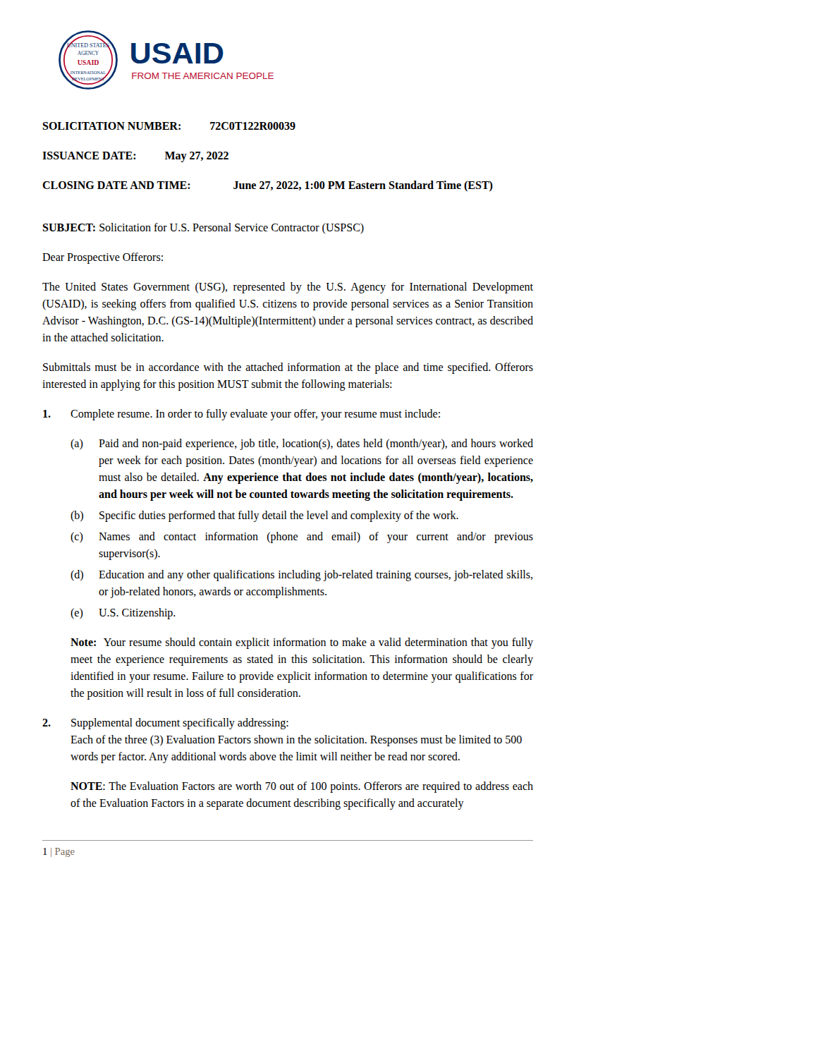SOLICITATION NUMBER: 72C0T122R00039
ISSUANCE DATE: May 27, 2022
CLOSING DATE AND TIME: June 27, 2022, 1:00 PM Eastern Standard Time (EST)
SUBJECT: Solicitation for U.S. Personal Service Contractor (USPSC)
Dear Prospective Offerors:
The United States Government (USG), represented by the U.S. Agency for International Development (USAID), is seeking offers from qualified U.S. citizens to provide personal services as a Senior Transition Advisor - Washington, D.C. (GS-14)(Multiple)(Intermittent) under a personal services contract, as described in the attached solicitation.
Submittals must be in accordance with the attached information at the place and time specified. Offerors interested in applying for this position MUST submit the following materials:
Complete resume. In order to fully evaluate your offer, your resume must include:
Paid and non-paid experience, job title, location(s), dates held (month/year), and hours worked per week for each position. Dates (month/year) and locations for all overseas field experience must also be detailed. Any experience that does not include dates (month/year), locations, and hours per week will not be counted towards meeting the solicitation requirements.
Specific duties performed that fully detail the level and complexity of the work.
Names and contact information (phone and email) of your current and/or previous supervisor(s).
Education and any other qualifications including job-related training courses, job-related skills, or job-related honors, awards or accomplishments.
U.S. Citizenship.
Note: Your resume should contain explicit information to make a valid determination that you fully meet the experience requirements as stated in this solicitation. This information should be clearly identified in your resume. Failure to provide explicit information to determine your qualifications for the position will result in loss of full consideration.
Supplemental document specifically addressing:
Each of the three (3) Evaluation Factors shown in the solicitation. Responses must be limited to 500 words per factor. Any additional words above the limit will neither be read nor scored.
NOTE: The Evaluation Factors are worth 70 out of 100 points. Offerors are required to address each of the Evaluation Factors in a separate document describing specifically and accurately
1 | Page